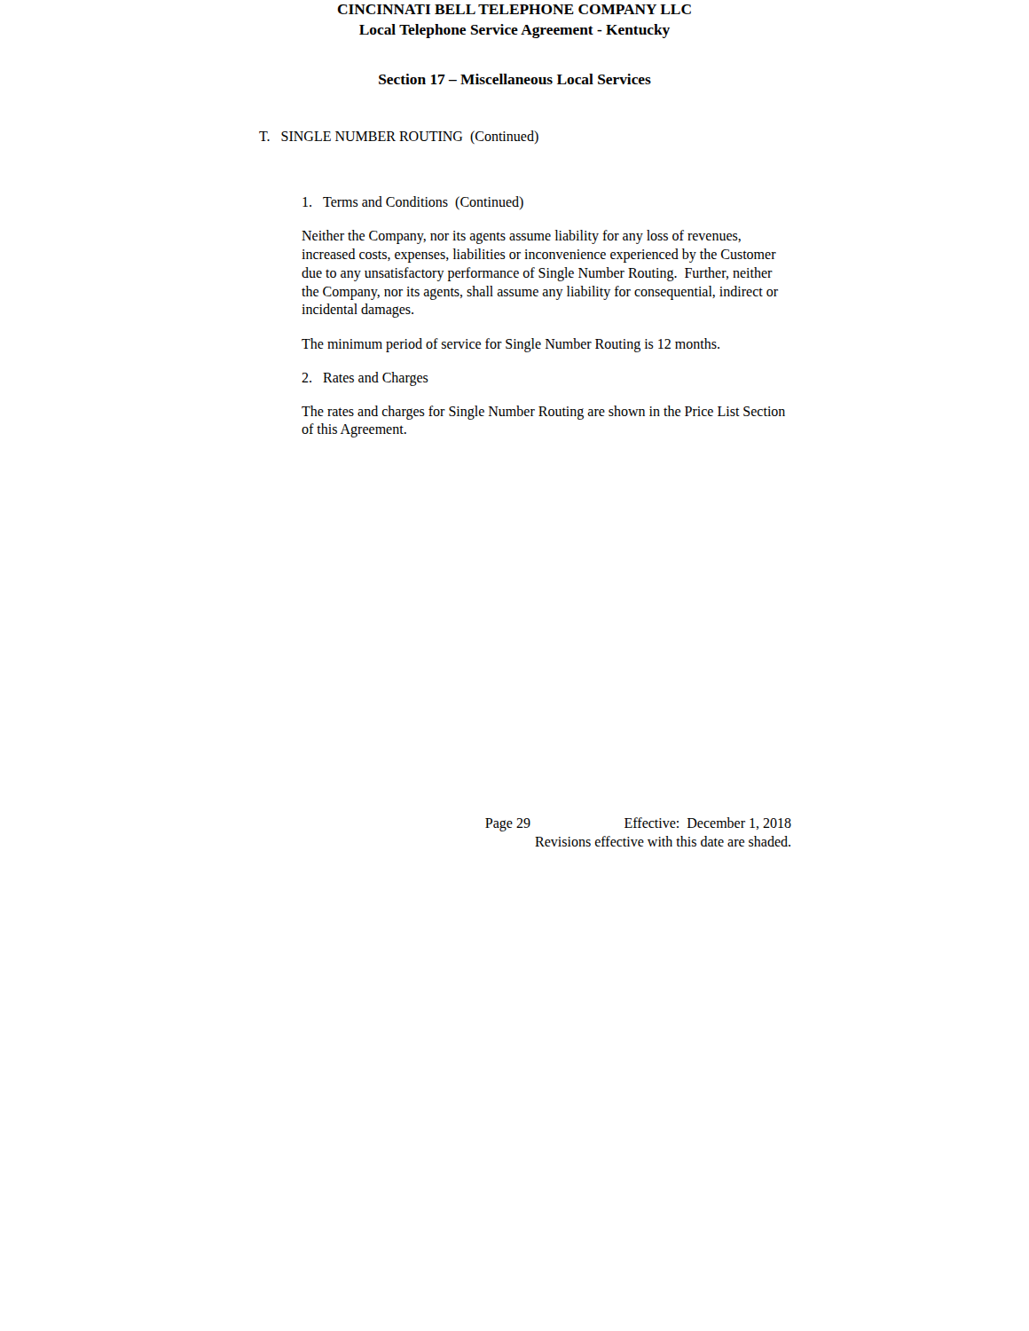CINCINNATI BELL TELEPHONE COMPANY LLC
Local Telephone Service Agreement - Kentucky
Section 17 – Miscellaneous Local Services
T. SINGLE NUMBER ROUTING (Continued)
1. Terms and Conditions (Continued)
Neither the Company, nor its agents assume liability for any loss of revenues, increased costs, expenses, liabilities or inconvenience experienced by the Customer due to any unsatisfactory performance of Single Number Routing. Further, neither the Company, nor its agents, shall assume any liability for consequential, indirect or incidental damages.
The minimum period of service for Single Number Routing is 12 months.
2. Rates and Charges
The rates and charges for Single Number Routing are shown in the Price List Section of this Agreement.
Page 29 Effective: December 1, 2018
Revisions effective with this date are shaded.